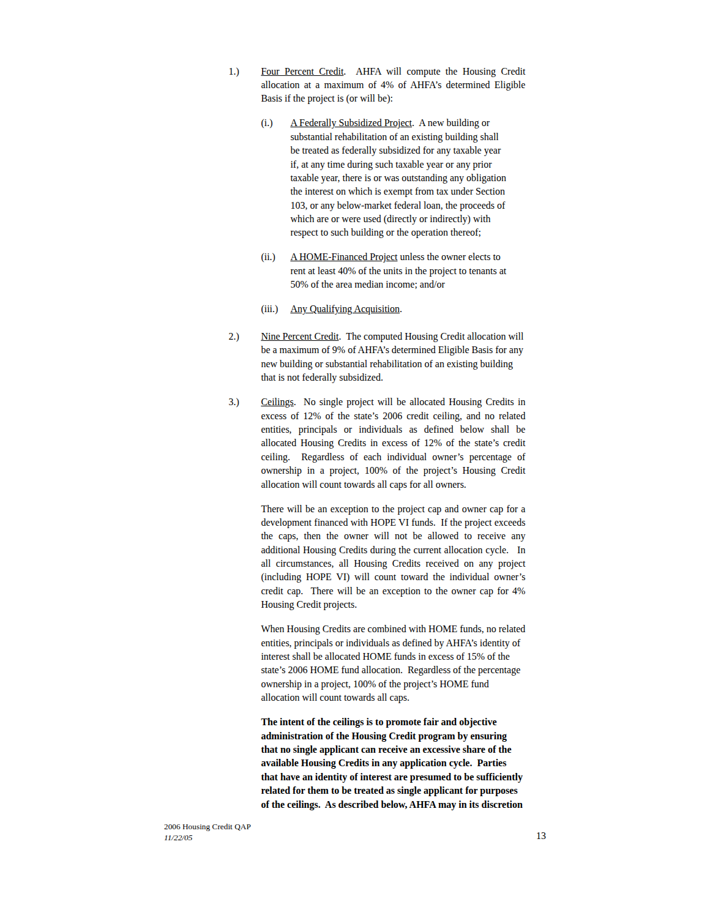1.)
Four Percent Credit. AHFA will compute the Housing Credit allocation at a maximum of 4% of AHFA’s determined Eligible Basis if the project is (or will be):
(i.)
A Federally Subsidized Project. A new building or substantial rehabilitation of an existing building shall be treated as federally subsidized for any taxable year if, at any time during such taxable year or any prior taxable year, there is or was outstanding any obligation the interest on which is exempt from tax under Section 103, or any below-market federal loan, the proceeds of which are or were used (directly or indirectly) with respect to such building or the operation thereof;
(ii.)
A HOME-Financed Project unless the owner elects to rent at least 40% of the units in the project to tenants at 50% of the area median income; and/or
(iii.)
Any Qualifying Acquisition.
2.)
Nine Percent Credit. The computed Housing Credit allocation will be a maximum of 9% of AHFA’s determined Eligible Basis for any new building or substantial rehabilitation of an existing building that is not federally subsidized.
3.)
Ceilings. No single project will be allocated Housing Credits in excess of 12% of the state’s 2006 credit ceiling, and no related entities, principals or individuals as defined below shall be allocated Housing Credits in excess of 12% of the state’s credit ceiling. Regardless of each individual owner’s percentage of ownership in a project, 100% of the project’s Housing Credit allocation will count towards all caps for all owners.
There will be an exception to the project cap and owner cap for a development financed with HOPE VI funds. If the project exceeds the caps, then the owner will not be allowed to receive any additional Housing Credits during the current allocation cycle. In all circumstances, all Housing Credits received on any project (including HOPE VI) will count toward the individual owner’s credit cap. There will be an exception to the owner cap for 4% Housing Credit projects.
When Housing Credits are combined with HOME funds, no related entities, principals or individuals as defined by AHFA’s identity of interest shall be allocated HOME funds in excess of 15% of the state’s 2006 HOME fund allocation. Regardless of the percentage ownership in a project, 100% of the project’s HOME fund allocation will count towards all caps.
The intent of the ceilings is to promote fair and objective administration of the Housing Credit program by ensuring that no single applicant can receive an excessive share of the available Housing Credits in any application cycle. Parties that have an identity of interest are presumed to be sufficiently related for them to be treated as single applicant for purposes of the ceilings. As described below, AHFA may in its discretion
2006 Housing Credit QAP
11/22/05
13